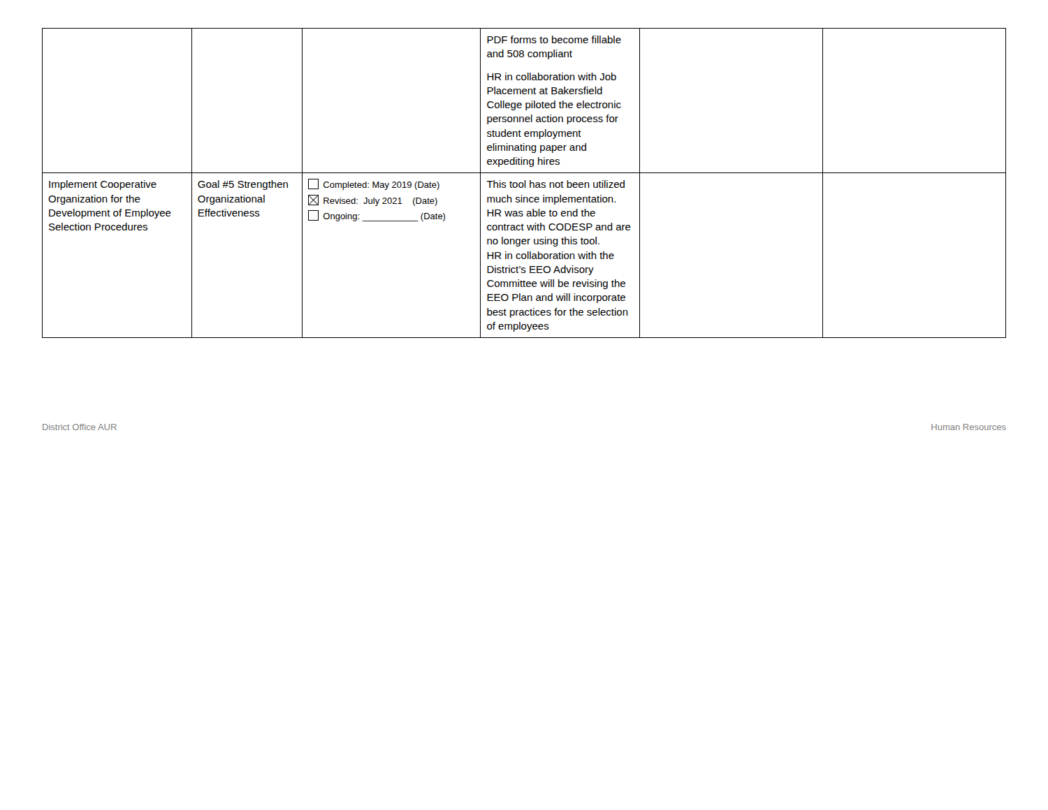| | | | PDF forms to become fillable and 508 compliant HR in collaboration with Job Placement at Bakersfield College piloted the electronic personnel action process for student employment eliminating paper and expediting hires | | |
| Implement Cooperative Organization for the Development of Employee Selection Procedures | Goal #5 Strengthen Organizational Effectiveness | Completed: May 2019 (Date) Revised: July 2021 (Date) Ongoing: ___________ (Date) | This tool has not been utilized much since implementation. HR was able to end the contract with CODESP and are no longer using this tool. HR in collaboration with the District’s EEO Advisory Committee will be revising the EEO Plan and will incorporate best practices for the selection of employees | | |
District Office AUR
Human Resources